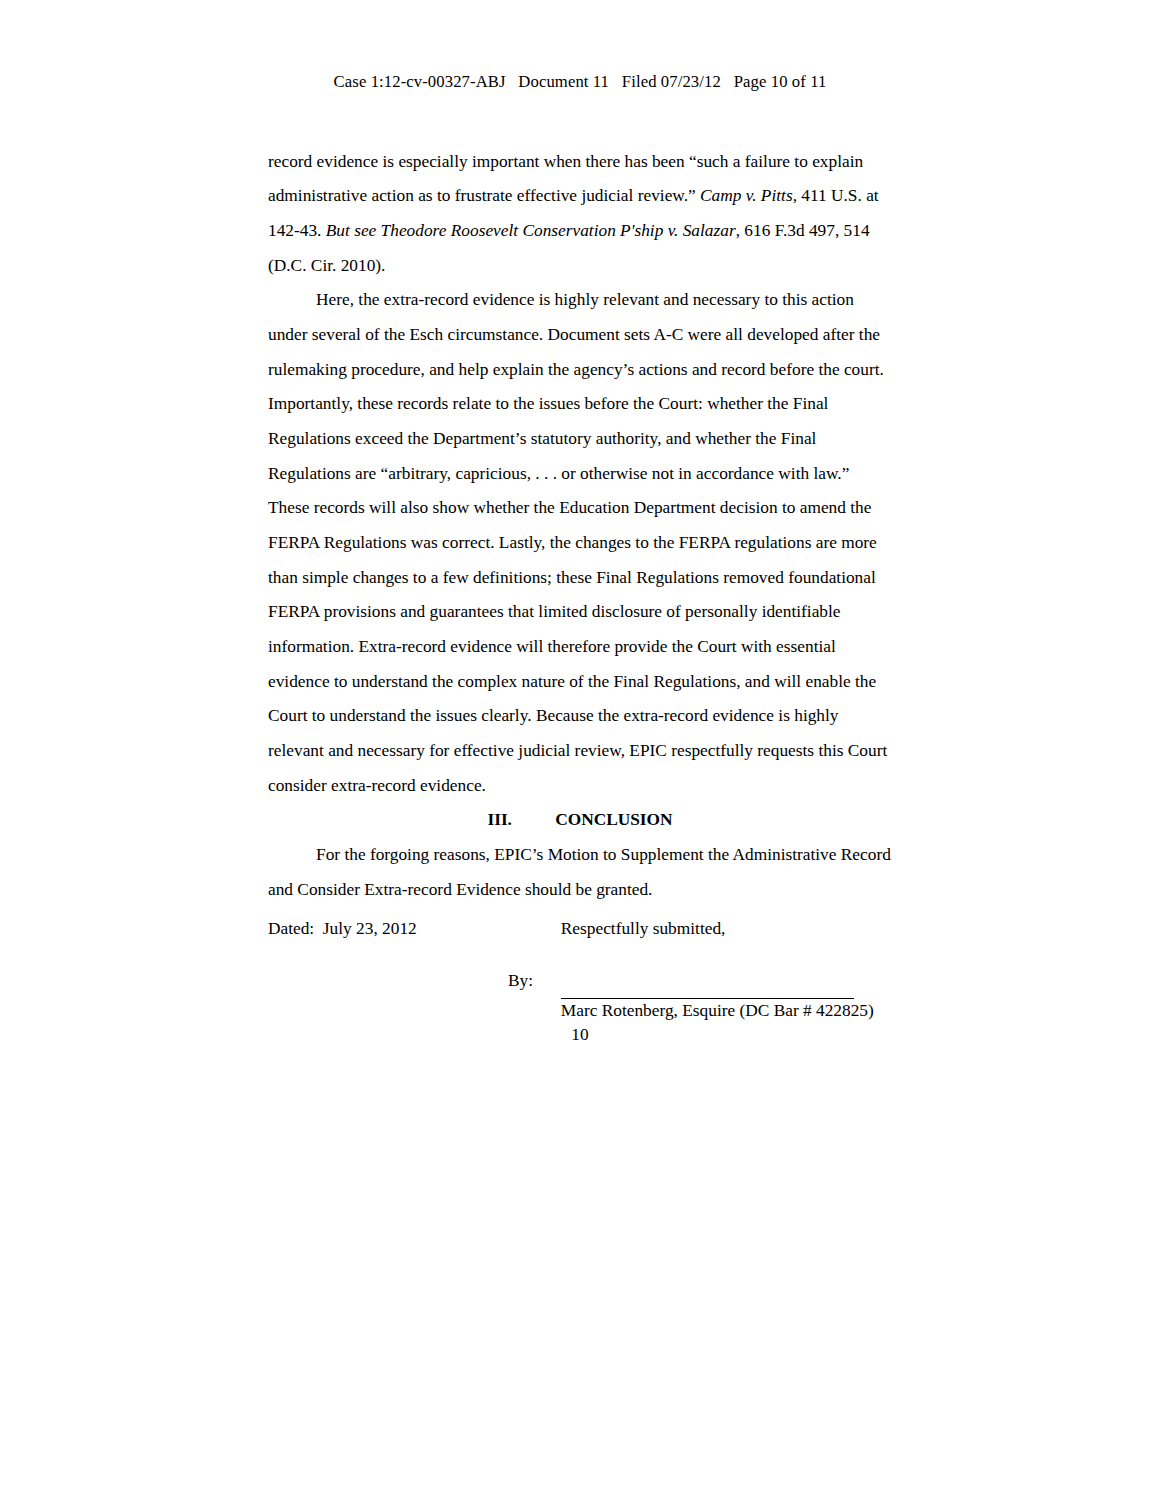Case 1:12-cv-00327-ABJ Document 11 Filed 07/23/12 Page 10 of 11
record evidence is especially important when there has been “such a failure to explain administrative action as to frustrate effective judicial review.” Camp v. Pitts, 411 U.S. at 142-43. But see Theodore Roosevelt Conservation P'ship v. Salazar, 616 F.3d 497, 514 (D.C. Cir. 2010).
Here, the extra-record evidence is highly relevant and necessary to this action under several of the Esch circumstance. Document sets A-C were all developed after the rulemaking procedure, and help explain the agency’s actions and record before the court. Importantly, these records relate to the issues before the Court: whether the Final Regulations exceed the Department’s statutory authority, and whether the Final Regulations are “arbitrary, capricious, . . . or otherwise not in accordance with law.” These records will also show whether the Education Department decision to amend the FERPA Regulations was correct. Lastly, the changes to the FERPA regulations are more than simple changes to a few definitions; these Final Regulations removed foundational FERPA provisions and guarantees that limited disclosure of personally identifiable information. Extra-record evidence will therefore provide the Court with essential evidence to understand the complex nature of the Final Regulations, and will enable the Court to understand the issues clearly. Because the extra-record evidence is highly relevant and necessary for effective judicial review, EPIC respectfully requests this Court consider extra-record evidence.
III. CONCLUSION
For the forgoing reasons, EPIC’s Motion to Supplement the Administrative Record and Consider Extra-record Evidence should be granted.
Dated: July 23, 2012
Respectfully submitted,
By:
Marc Rotenberg, Esquire (DC Bar # 422825)
10